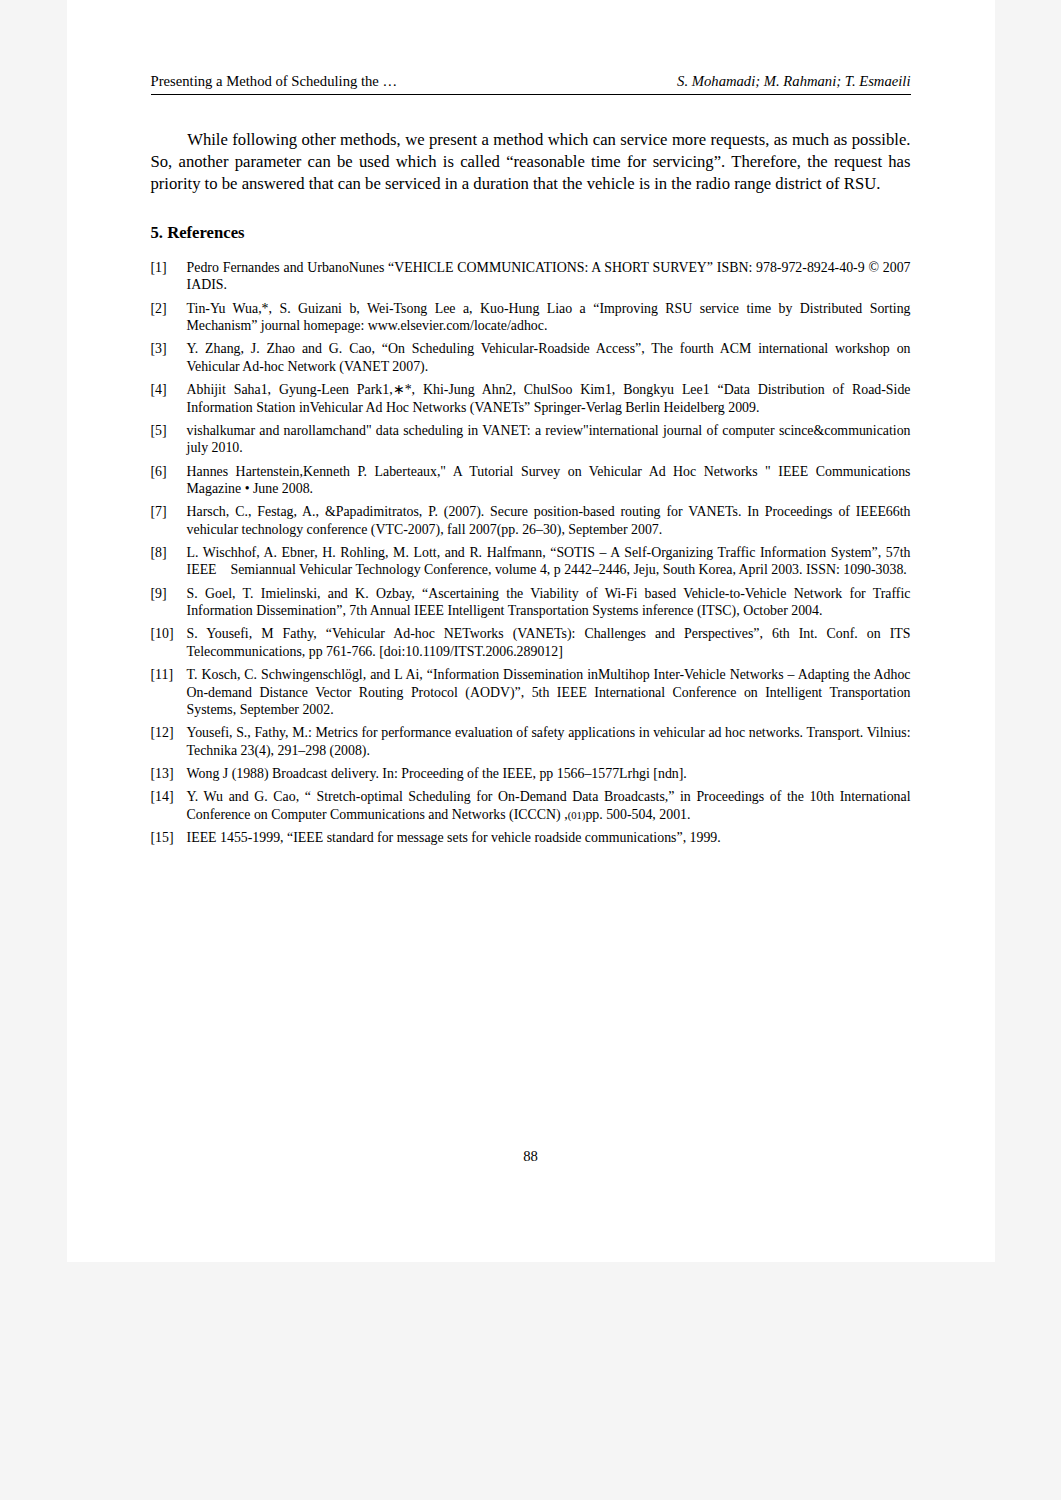Presenting a Method of Scheduling the … S. Mohamadi; M. Rahmani; T. Esmaeili
While following other methods, we present a method which can service more requests, as much as possible. So, another parameter can be used which is called “reasonable time for servicing”. Therefore, the request has priority to be answered that can be serviced in a duration that the vehicle is in the radio range district of RSU.
5. References
[1] Pedro Fernandes and UrbanoNunes “VEHICLE COMMUNICATIONS: A SHORT SURVEY” ISBN: 978-972-8924-40-9 © 2007 IADIS.
[2] Tin-Yu Wua,*, S. Guizani b, Wei-Tsong Lee a, Kuo-Hung Liao a “Improving RSU service time by Distributed Sorting Mechanism” journal homepage: www.elsevier.com/locate/adhoc.
[3] Y. Zhang, J. Zhao and G. Cao, “On Scheduling Vehicular-Roadside Access”, The fourth ACM international workshop on Vehicular Ad-hoc Network (VANET 2007).
[4] Abhijit Saha1, Gyung-Leen Park1,∗*, Khi-Jung Ahn2, ChulSoo Kim1, Bongkyu Lee1 “Data Distribution of Road-Side Information Station inVehicular Ad Hoc Networks (VANETs” Springer-Verlag Berlin Heidelberg 2009.
[5] vishalkumar and narollamchand" data scheduling in VANET: a review"international journal of computer scince&communication july 2010.
[6] Hannes Hartenstein,Kenneth P. Laberteaux," A Tutorial Survey on Vehicular Ad Hoc Networks " IEEE Communications Magazine • June 2008.
[7] Harsch, C., Festag, A., &Papadimitratos, P. (2007). Secure position-based routing for VANETs. In Proceedings of IEEE66th vehicular technology conference (VTC-2007), fall 2007(pp. 26–30), September 2007.
[8] L. Wischhof, A. Ebner, H. Rohling, M. Lott, and R. Halfmann, “SOTIS – A Self-Organizing Traffic Information System”, 57th IEEE Semiannual Vehicular Technology Conference, volume 4, p 2442–2446, Jeju, South Korea, April 2003. ISSN: 1090-3038.
[9] S. Goel, T. Imielinski, and K. Ozbay, “Ascertaining the Viability of Wi-Fi based Vehicle-to-Vehicle Network for Traffic Information Dissemination”, 7th Annual IEEE Intelligent Transportation Systems inference (ITSC), October 2004.
[10] S. Yousefi, M Fathy, “Vehicular Ad-hoc NETworks (VANETs): Challenges and Perspectives”, 6th Int. Conf. on ITS Telecommunications, pp 761-766. [doi:10.1109/ITST.2006.289012]
[11] T. Kosch, C. Schwingenschlögl, and L Ai, “Information Dissemination inMultihop Inter-Vehicle Networks – Adapting the Adhoc On-demand Distance Vector Routing Protocol (AODV)”, 5th IEEE International Conference on Intelligent Transportation Systems, September 2002.
[12] Yousefi, S., Fathy, M.: Metrics for performance evaluation of safety applications in vehicular ad hoc networks. Transport. Vilnius: Technika 23(4), 291–298 (2008).
[13] Wong J (1988) Broadcast delivery. In: Proceeding of the IEEE, pp 1566–1577Lrhgi [ndn].
[14] Y. Wu and G. Cao, “ Stretch-optimal Scheduling for On-Demand Data Broadcasts,” in Proceedings of the 10th International Conference on Computer Communications and Networks (ICCCN) ,(01) pp. 500-504, 2001.
[15] IEEE 1455-1999, “IEEE standard for message sets for vehicle roadside communications”, 1999.
88